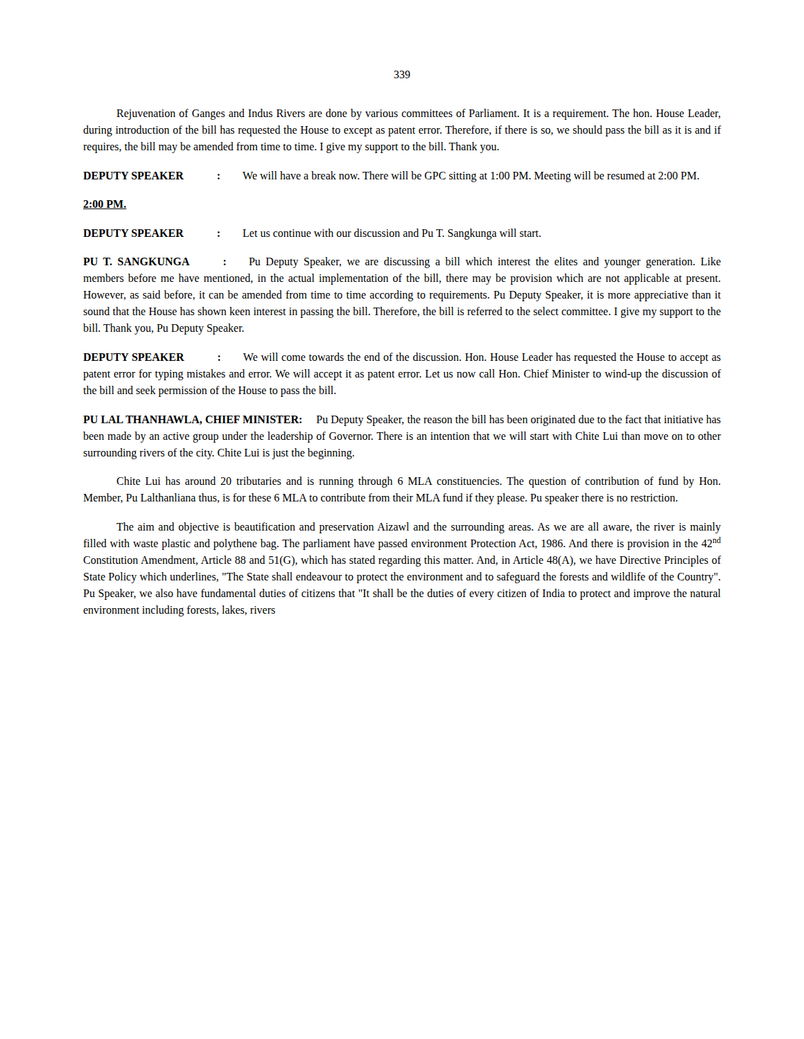339
Rejuvenation of Ganges and Indus Rivers are done by various committees of Parliament. It is a requirement. The hon. House Leader, during introduction of the bill has requested the House to except as patent error. Therefore, if there is so, we should pass the bill as it is and if requires, the bill may be amended from time to time. I give my support to the bill. Thank you.
DEPUTY SPEAKER   :  We will have a break now. There will be GPC sitting at 1:00 PM. Meeting will be resumed at 2:00 PM.
2:00 PM.
DEPUTY SPEAKER   :  Let us continue with our discussion and Pu T. Sangkunga will start.
PU T. SANGKUNGA   :  Pu Deputy Speaker, we are discussing a bill which interest the elites and younger generation. Like members before me have mentioned, in the actual implementation of the bill, there may be provision which are not applicable at present. However, as said before, it can be amended from time to time according to requirements. Pu Deputy Speaker, it is more appreciative than it sound that the House has shown keen interest in passing the bill. Therefore, the bill is referred to the select committee. I give my support to the bill. Thank you, Pu Deputy Speaker.
DEPUTY SPEAKER   :  We will come towards the end of the discussion. Hon. House Leader has requested the House to accept as patent error for typing mistakes and error. We will accept it as patent error. Let us now call Hon. Chief Minister to wind-up the discussion of the bill and seek permission of the House to pass the bill.
PU LAL THANHAWLA, CHIEF MINISTER:  Pu Deputy Speaker, the reason the bill has been originated due to the fact that initiative has been made by an active group under the leadership of Governor. There is an intention that we will start with Chite Lui than move on to other surrounding rivers of the city. Chite Lui is just the beginning.
Chite Lui has around 20 tributaries and is running through 6 MLA constituencies. The question of contribution of fund by Hon. Member, Pu Lalthanliana thus, is for these 6 MLA to contribute from their MLA fund if they please. Pu speaker there is no restriction.
The aim and objective is beautification and preservation Aizawl and the surrounding areas. As we are all aware, the river is mainly filled with waste plastic and polythene bag. The parliament have passed environment Protection Act, 1986. And there is provision in the 42nd Constitution Amendment, Article 88 and 51(G), which has stated regarding this matter. And, in Article 48(A), we have Directive Principles of State Policy which underlines, "The State shall endeavour to protect the environment and to safeguard the forests and wildlife of the Country". Pu Speaker, we also have fundamental duties of citizens that "It shall be the duties of every citizen of India to protect and improve the natural environment including forests, lakes, rivers